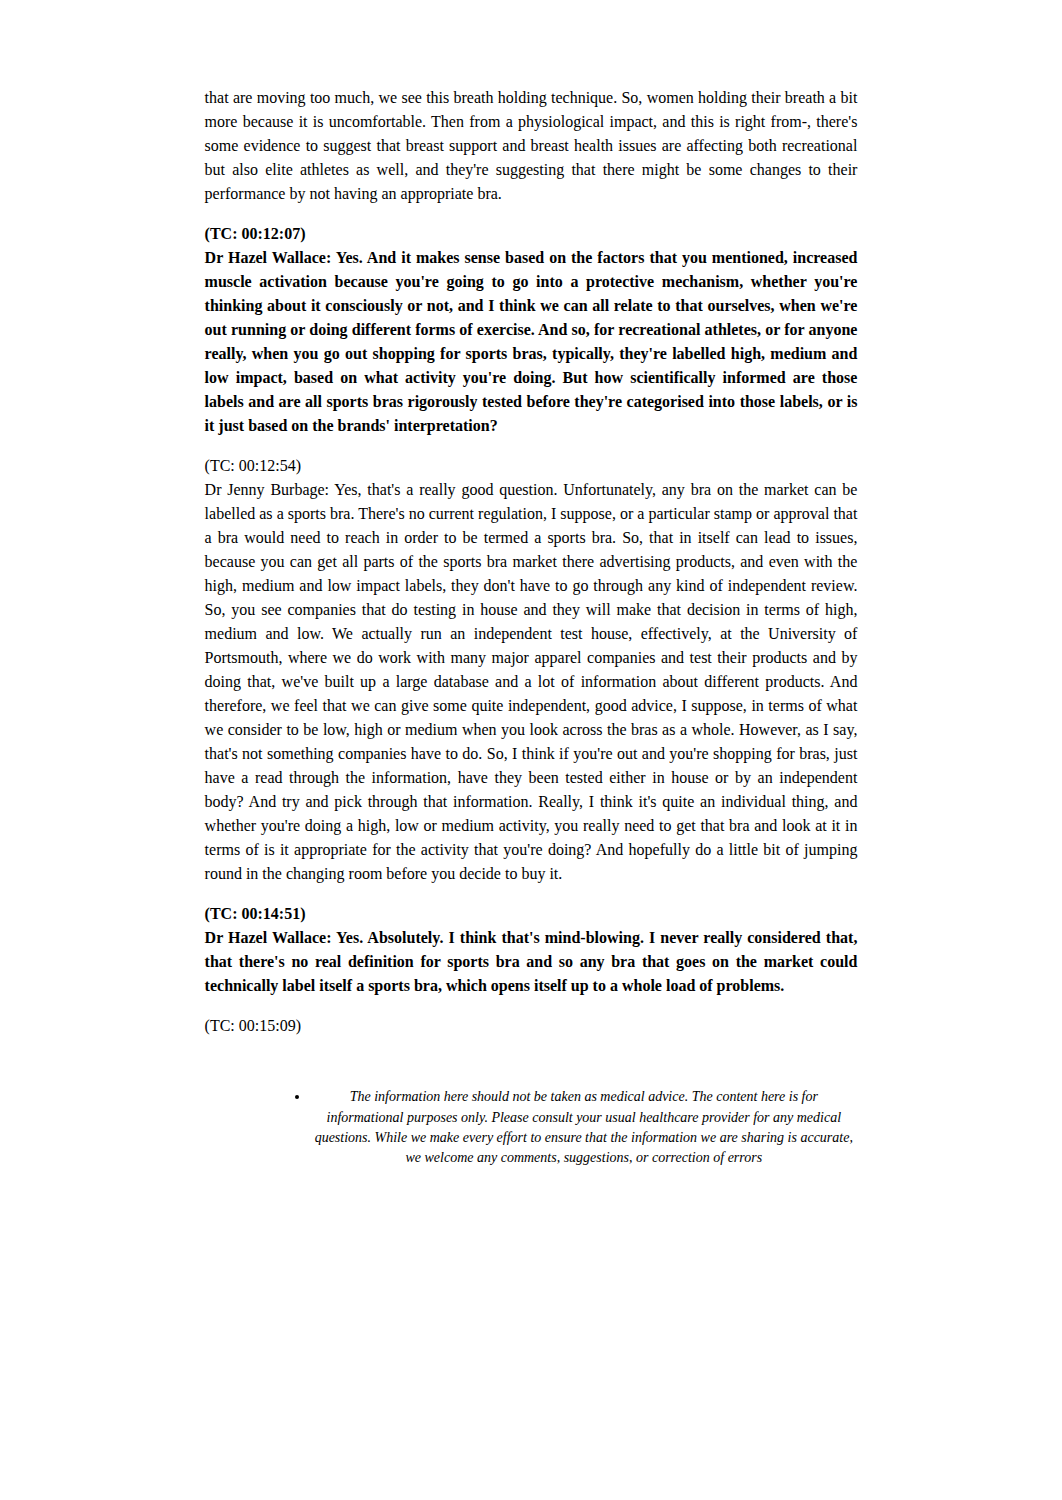that are moving too much, we see this breath holding technique. So, women holding their breath a bit more because it is uncomfortable. Then from a physiological impact, and this is right from-, there's some evidence to suggest that breast support and breast health issues are affecting both recreational but also elite athletes as well, and they're suggesting that there might be some changes to their performance by not having an appropriate bra.
(TC: 00:12:07)
Dr Hazel Wallace: Yes. And it makes sense based on the factors that you mentioned, increased muscle activation because you're going to go into a protective mechanism, whether you're thinking about it consciously or not, and I think we can all relate to that ourselves, when we're out running or doing different forms of exercise. And so, for recreational athletes, or for anyone really, when you go out shopping for sports bras, typically, they're labelled high, medium and low impact, based on what activity you're doing. But how scientifically informed are those labels and are all sports bras rigorously tested before they're categorised into those labels, or is it just based on the brands' interpretation?
(TC: 00:12:54)
Dr Jenny Burbage: Yes, that's a really good question. Unfortunately, any bra on the market can be labelled as a sports bra. There's no current regulation, I suppose, or a particular stamp or approval that a bra would need to reach in order to be termed a sports bra. So, that in itself can lead to issues, because you can get all parts of the sports bra market there advertising products, and even with the high, medium and low impact labels, they don't have to go through any kind of independent review. So, you see companies that do testing in house and they will make that decision in terms of high, medium and low. We actually run an independent test house, effectively, at the University of Portsmouth, where we do work with many major apparel companies and test their products and by doing that, we've built up a large database and a lot of information about different products. And therefore, we feel that we can give some quite independent, good advice, I suppose, in terms of what we consider to be low, high or medium when you look across the bras as a whole. However, as I say, that's not something companies have to do. So, I think if you're out and you're shopping for bras, just have a read through the information, have they been tested either in house or by an independent body? And try and pick through that information. Really, I think it's quite an individual thing, and whether you're doing a high, low or medium activity, you really need to get that bra and look at it in terms of is it appropriate for the activity that you're doing? And hopefully do a little bit of jumping round in the changing room before you decide to buy it.
(TC: 00:14:51)
Dr Hazel Wallace: Yes. Absolutely. I think that's mind-blowing. I never really considered that, that there's no real definition for sports bra and so any bra that goes on the market could technically label itself a sports bra, which opens itself up to a whole load of problems.
(TC: 00:15:09)
The information here should not be taken as medical advice. The content here is for informational purposes only. Please consult your usual healthcare provider for any medical questions. While we make every effort to ensure that the information we are sharing is accurate, we welcome any comments, suggestions, or correction of errors